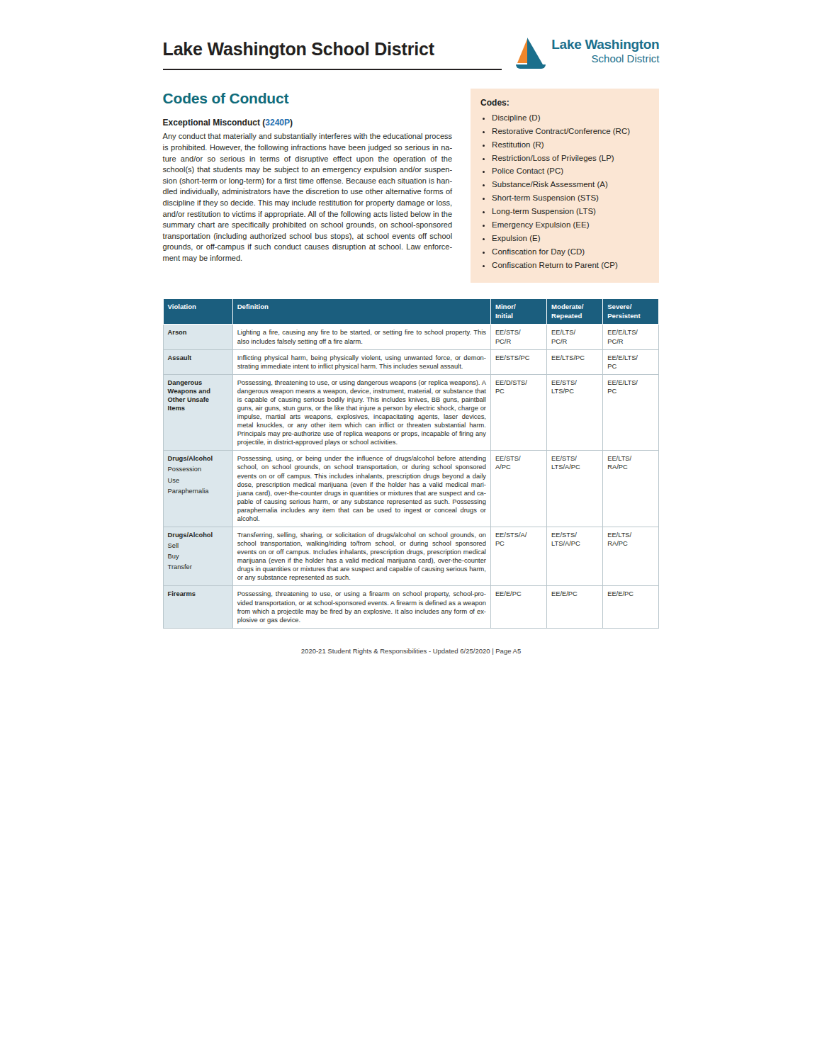Lake Washington School District
Lake Washington School District
Codes of Conduct
Exceptional Misconduct (3240P)
Any conduct that materially and substantially interferes with the educational process is prohibited. However, the following infractions have been judged so serious in nature and/or so serious in terms of disruptive effect upon the operation of the school(s) that students may be subject to an emergency expulsion and/or suspension (short-term or long-term) for a first time offense. Because each situation is handled individually, administrators have the discretion to use other alternative forms of discipline if they so decide. This may include restitution for property damage or loss, and/or restitution to victims if appropriate. All of the following acts listed below in the summary chart are specifically prohibited on school grounds, on school-sponsored transportation (including authorized school bus stops), at school events off school grounds, or off-campus if such conduct causes disruption at school. Law enforcement may be informed.
Codes:
Discipline (D)
Restorative Contract/Conference (RC)
Restitution (R)
Restriction/Loss of Privileges (LP)
Police Contact (PC)
Substance/Risk Assessment (A)
Short-term Suspension (STS)
Long-term Suspension (LTS)
Emergency Expulsion (EE)
Expulsion (E)
Confiscation for Day (CD)
Confiscation Return to Parent (CP)
| Violation | Definition | Minor/ Initial | Moderate/ Repeated | Severe/ Persistent |
| --- | --- | --- | --- | --- |
| Arson | Lighting a fire, causing any fire to be started, or setting fire to school property. This also includes falsely setting off a fire alarm. | EE/STS/ PC/R | EE/LTS/ PC/R | EE/E/LTS/ PC/R |
| Assault | Inflicting physical harm, being physically violent, using unwanted force, or demonstrating immediate intent to inflict physical harm. This includes sexual assault. | EE/STS/PC | EE/LTS/PC | EE/E/LTS/ PC |
| Dangerous Weapons and Other Unsafe Items | Possessing, threatening to use, or using dangerous weapons (or replica weapons). A dangerous weapon means a weapon, device, instrument, material, or substance that is capable of causing serious bodily injury. This includes knives, BB guns, paintball guns, air guns, stun guns, or the like that injure a person by electric shock, charge or impulse, martial arts weapons, explosives, incapacitating agents, laser devices, metal knuckles, or any other item which can inflict or threaten substantial harm. Principals may pre-authorize use of replica weapons or props, incapable of firing any projectile, in district-approved plays or school activities. | EE/D/STS/ PC | EE/STS/ LTS/PC | EE/E/LTS/ PC |
| Drugs/Alcohol Possession Use Paraphernalia | Possessing, using, or being under the influence of drugs/alcohol before attending school, on school grounds, on school transportation, or during school sponsored events on or off campus. This includes inhalants, prescription drugs beyond a daily dose, prescription medical marijuana (even if the holder has a valid medical marijuana card), over-the-counter drugs in quantities or mixtures that are suspect and capable of causing serious harm, or any substance represented as such. Possessing paraphernalia includes any item that can be used to ingest or conceal drugs or alcohol. | EE/STS/ A/PC | EE/STS/ LTS/A/PC | EE/LTS/ RA/PC |
| Drugs/Alcohol Sell Buy Transfer | Transferring, selling, sharing, or solicitation of drugs/alcohol on school grounds, on school transportation, walking/riding to/from school, or during school sponsored events on or off campus. Includes inhalants, prescription drugs, prescription medical marijuana (even if the holder has a valid medical marijuana card), over-the-counter drugs in quantities or mixtures that are suspect and capable of causing serious harm, or any substance represented as such. | EE/STS/A/ PC | EE/STS/ LTS/A/PC | EE/LTS/ RA/PC |
| Firearms | Possessing, threatening to use, or using a firearm on school property, school-provided transportation, or at school-sponsored events. A firearm is defined as a weapon from which a projectile may be fired by an explosive. It also includes any form of explosive or gas device. | EE/E/PC | EE/E/PC | EE/E/PC |
2020-21 Student Rights & Responsibilities - Updated 6/25/2020 | Page A5